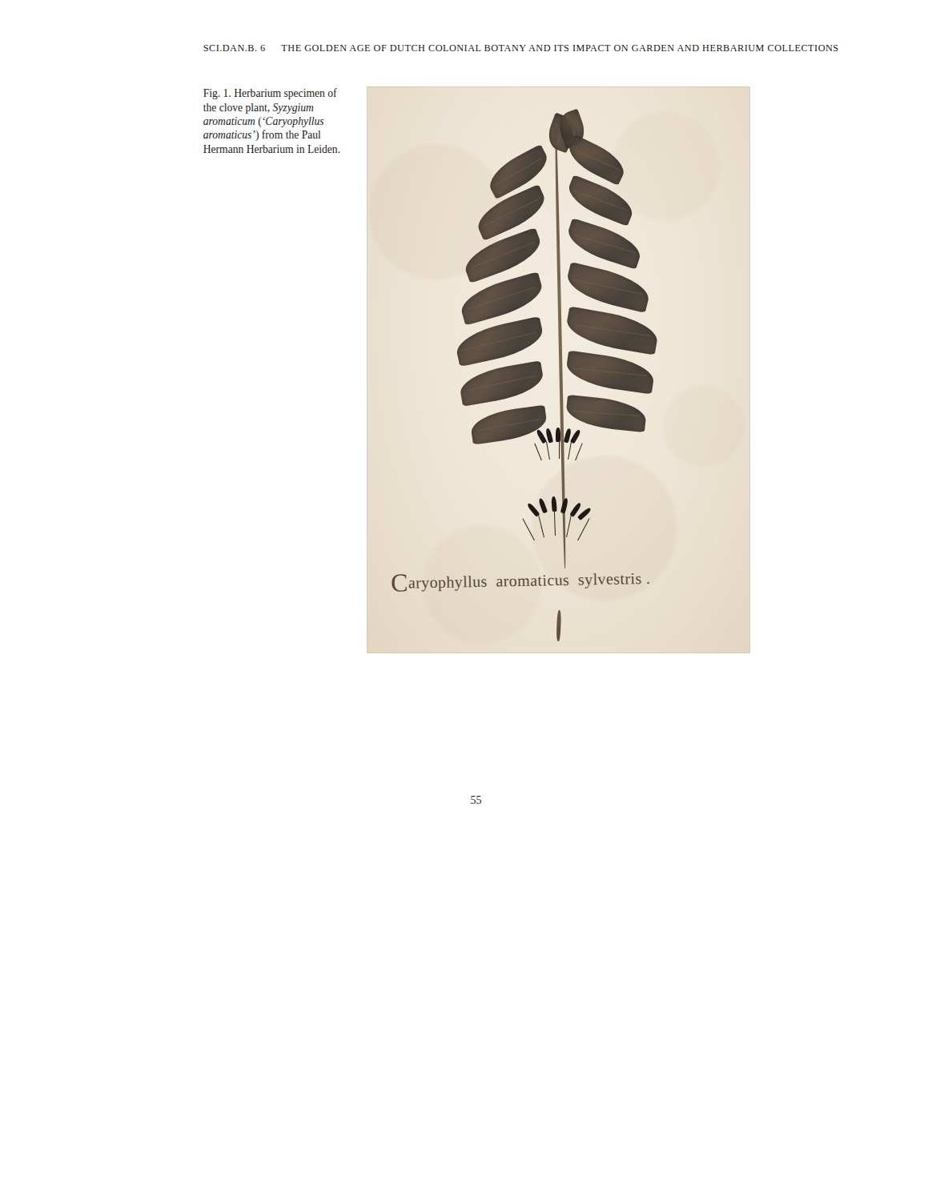SCI.DAN.B. 6 THE GOLDEN AGE OF DUTCH COLONIAL BOTANY AND ITS IMPACT ON GARDEN AND HERBARIUM COLLECTIONS
Fig. 1. Herbarium specimen of the clove plant, Syzygium aromaticum (‘Caryophyllus aromaticus’) from the Paul Hermann Herbarium in Leiden.
Caryophyllus aromaticus sylvestris .
55